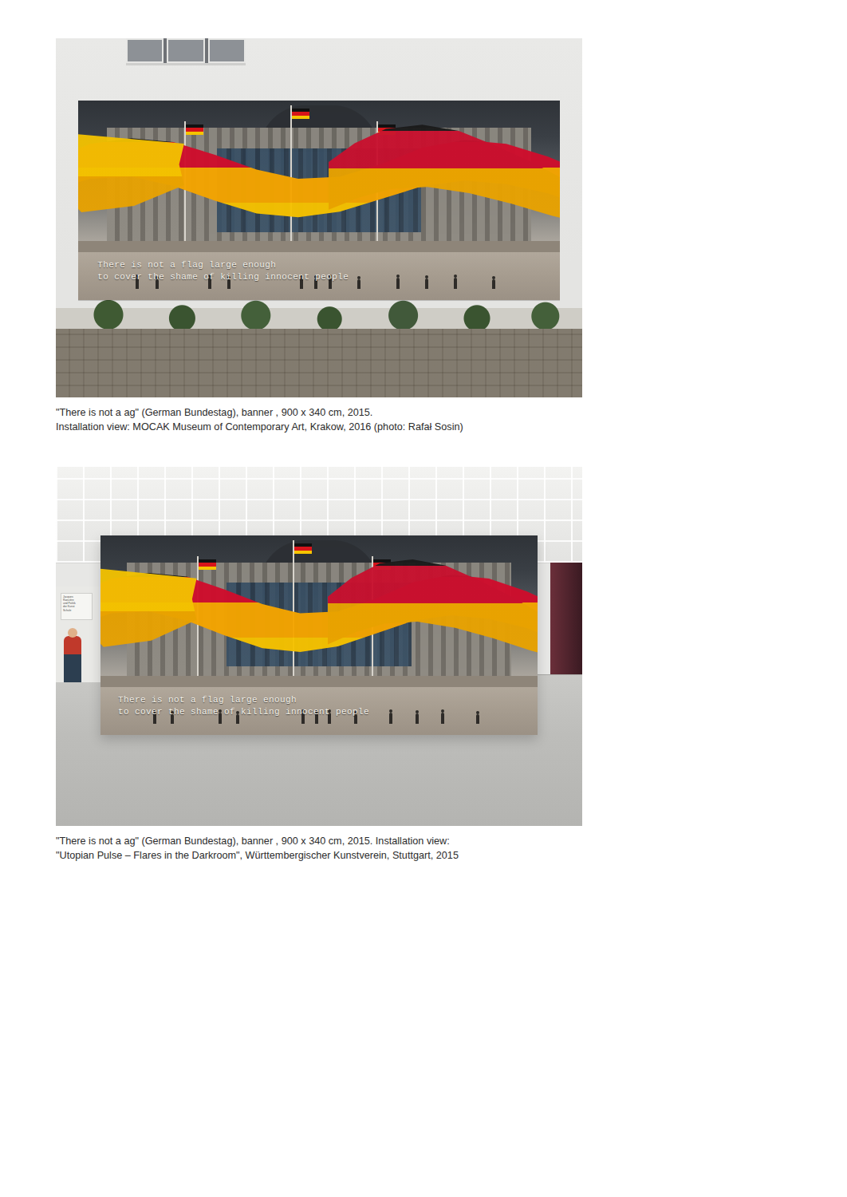There is not a flag (German Bundestag) — installation views
There is not a flag large enough
to cover the shame of killing innocent people
"There is not a ag" (German Bundestag), banner , 900 x 340 cm, 2015. Installation view: MOCAK Museum of Contemporary Art, Krakow, 2016 (photo: Rafał Sosin)
Jacques
Rancière
und Politik
der Kunst
Schule
There is not a flag large enough
to cover the shame of killing innocent people
"There is not a ag" (German Bundestag), banner , 900 x 340 cm, 2015. Installation view: "Utopian Pulse – Flares in the Darkroom", Württembergischer Kunstverein, Stuttgart, 2015